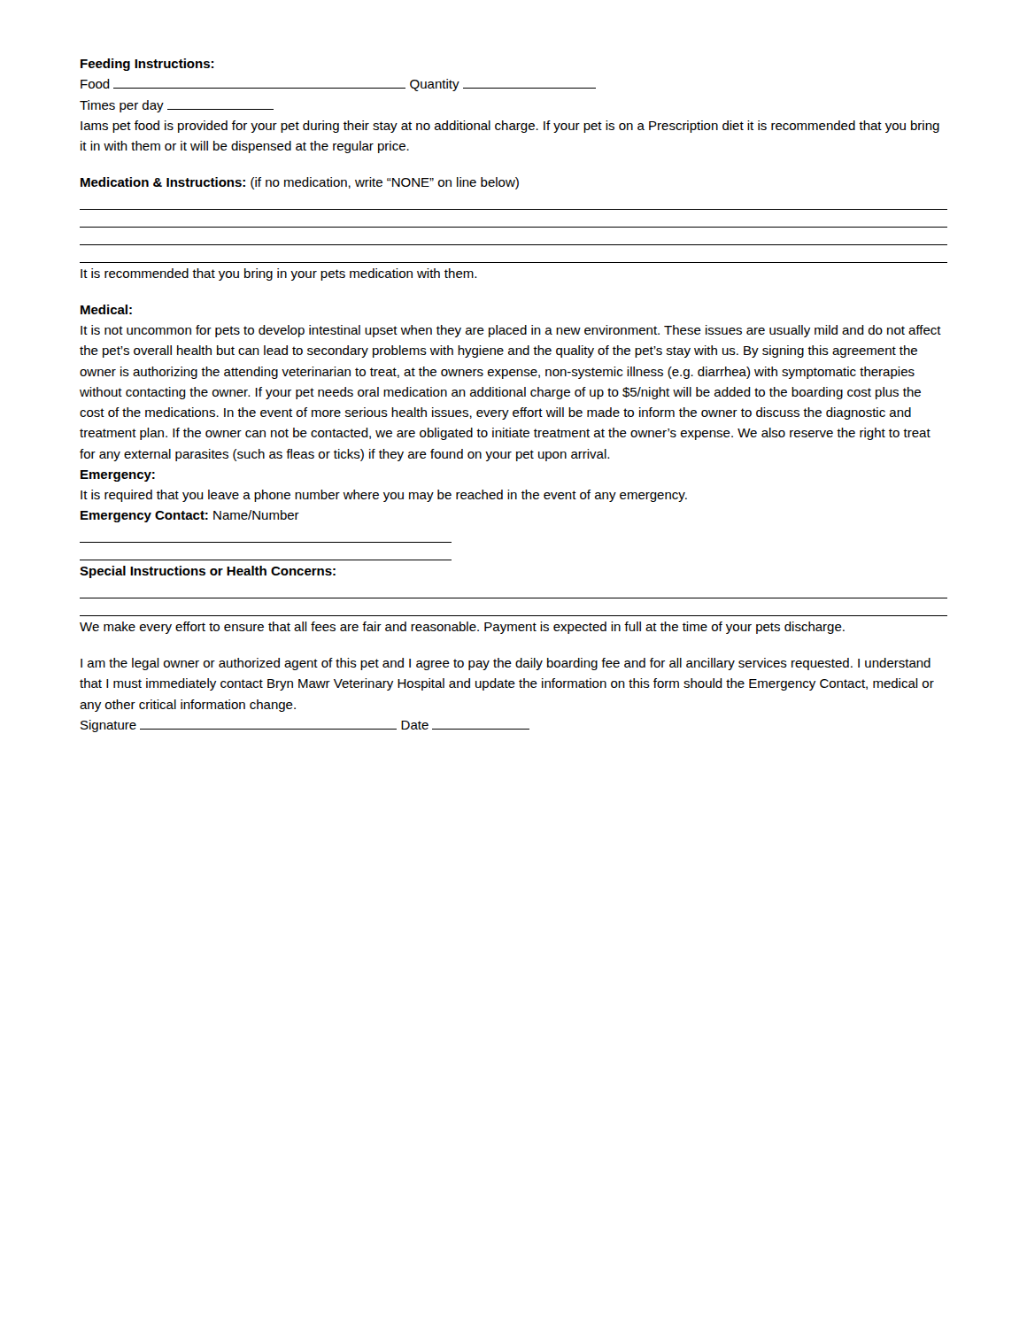Feeding Instructions:
Food Quantity
Times per day
Iams pet food is provided for your pet during their stay at no additional charge. If your pet is on a Prescription diet it is recommended that you bring it in with them or it will be dispensed at the regular price.
Medication & Instructions: (if no medication, write “NONE” on line below)
It is recommended that you bring in your pets medication with them.
Medical:
It is not uncommon for pets to develop intestinal upset when they are placed in a new environment. These issues are usually mild and do not affect the pet’s overall health but can lead to secondary problems with hygiene and the quality of the pet’s stay with us. By signing this agreement the owner is authorizing the attending veterinarian to treat, at the owners expense, non-systemic illness (e.g. diarrhea) with symptomatic therapies without contacting the owner. If your pet needs oral medication an additional charge of up to $5/night will be added to the boarding cost plus the cost of the medications. In the event of more serious health issues, every effort will be made to inform the owner to discuss the diagnostic and treatment plan. If the owner can not be contacted, we are obligated to initiate treatment at the owner’s expense. We also reserve the right to treat for any external parasites (such as fleas or ticks) if they are found on your pet upon arrival.
Emergency:
It is required that you leave a phone number where you may be reached in the event of any emergency.
Emergency Contact: Name/Number
Special Instructions or Health Concerns:
We make every effort to ensure that all fees are fair and reasonable. Payment is expected in full at the time of your pets discharge.
I am the legal owner or authorized agent of this pet and I agree to pay the daily boarding fee and for all ancillary services requested. I understand that I must immediately contact Bryn Mawr Veterinary Hospital and update the information on this form should the Emergency Contact, medical or any other critical information change.
Signature Date